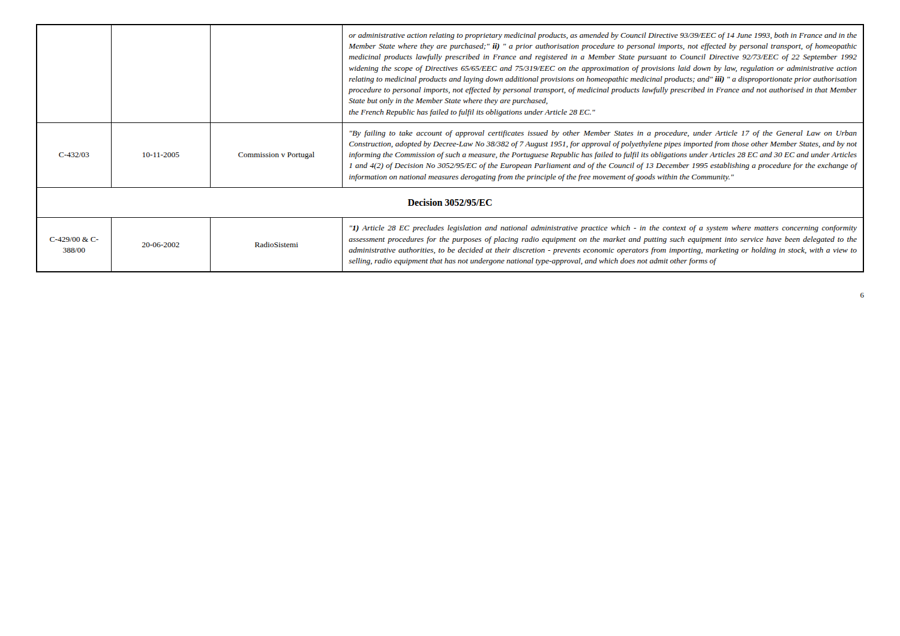| | | | or administrative action relating to proprietary medicinal products, as amended by Council Directive 93/39/EEC of 14 June 1993, both in France and in the Member State where they are purchased;" ii) " a prior authorisation procedure to personal imports, not effected by personal transport, of homeopathic medicinal products lawfully prescribed in France and registered in a Member State pursuant to Council Directive 92/73/EEC of 22 September 1992 widening the scope of Directives 65/65/EEC and 75/319/EEC on the approximation of provisions laid down by law, regulation or administrative action relating to medicinal products and laying down additional provisions on homeopathic medicinal products; and" iii) " a disproportionate prior authorisation procedure to personal imports, not effected by personal transport, of medicinal products lawfully prescribed in France and not authorised in that Member State but only in the Member State where they are purchased, the French Republic has failed to fulfil its obligations under Article 28 EC." |
| C-432/03 | 10-11-2005 | Commission v Portugal | "By failing to take account of approval certificates issued by other Member States in a procedure, under Article 17 of the General Law on Urban Construction, adopted by Decree-Law No 38/382 of 7 August 1951, for approval of polyethylene pipes imported from those other Member States, and by not informing the Commission of such a measure, the Portuguese Republic has failed to fulfil its obligations under Articles 28 EC and 30 EC and under Articles 1 and 4(2) of Decision No 3052/95/EC of the European Parliament and of the Council of 13 December 1995 establishing a procedure for the exchange of information on national measures derogating from the principle of the free movement of goods within the Community." |
| Decision 3052/95/EC |
| C-429/00 & C-388/00 | 20-06-2002 | RadioSistemi | " 1) Article 28 EC precludes legislation and national administrative practice which - in the context of a system where matters concerning conformity assessment procedures for the purposes of placing radio equipment on the market and putting such equipment into service have been delegated to the administrative authorities, to be decided at their discretion - prevents economic operators from importing, marketing or holding in stock, with a view to selling, radio equipment that has not undergone national type-approval, and which does not admit other forms of |
6